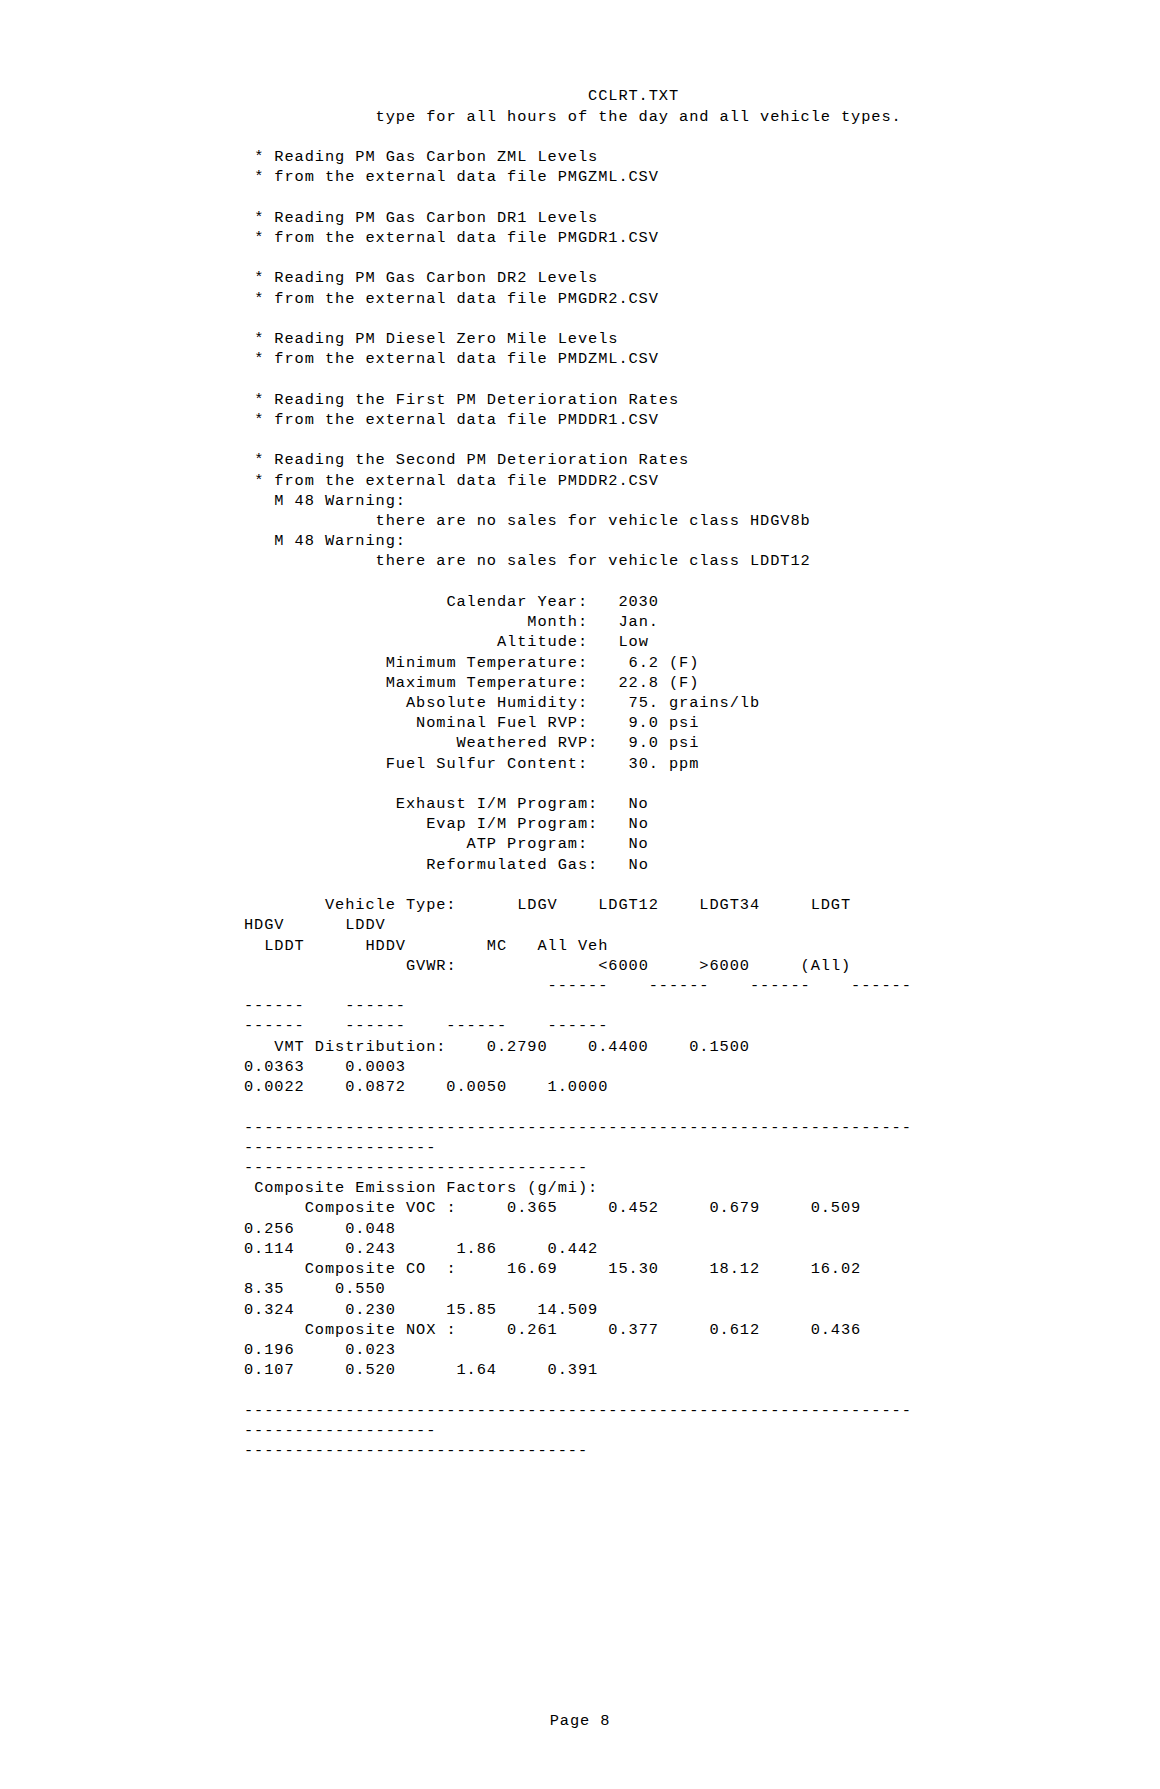CCLRT.TXT
             type for all hours of the day and all vehicle types.

 * Reading PM Gas Carbon ZML Levels
 * from the external data file PMGZML.CSV

 * Reading PM Gas Carbon DR1 Levels
 * from the external data file PMGDR1.CSV

 * Reading PM Gas Carbon DR2 Levels
 * from the external data file PMGDR2.CSV

 * Reading PM Diesel Zero Mile Levels
 * from the external data file PMDZML.CSV

 * Reading the First PM Deterioration Rates
 * from the external data file PMDDR1.CSV

 * Reading the Second PM Deterioration Rates
 * from the external data file PMDDR2.CSV
   M 48 Warning:
             there are no sales for vehicle class HDGV8b
   M 48 Warning:
             there are no sales for vehicle class LDDT12

                    Calendar Year:   2030
                            Month:   Jan.
                         Altitude:   Low
              Minimum Temperature:    6.2 (F)
              Maximum Temperature:   22.8 (F)
                Absolute Humidity:    75. grains/lb
                 Nominal Fuel RVP:    9.0 psi
                     Weathered RVP:   9.0 psi
              Fuel Sulfur Content:    30. ppm

               Exhaust I/M Program:   No
                  Evap I/M Program:   No
                      ATP Program:    No
                  Reformulated Gas:   No

        Vehicle Type:      LDGV    LDGT12    LDGT34     LDGT      HDGV      LDDV
  LDDT      HDDV        MC   All Veh
                GVWR:              <6000     >6000     (All)
                              ------    ------    ------    ------    ------    ------
------    ------    ------    ------
   VMT Distribution:    0.2790    0.4400    0.1500              0.0363    0.0003
0.0022    0.0872    0.0050    1.0000

-------------------------------------------------------------------------------------
----------------------------------
 Composite Emission Factors (g/mi):
      Composite VOC :     0.365     0.452     0.679     0.509     0.256     0.048
0.114     0.243      1.86     0.442
      Composite CO  :     16.69     15.30     18.12     16.02      8.35     0.550
0.324     0.230     15.85    14.509
      Composite NOX :     0.261     0.377     0.612     0.436     0.196     0.023
0.107     0.520      1.64     0.391

-------------------------------------------------------------------------------------
----------------------------------
Page 8